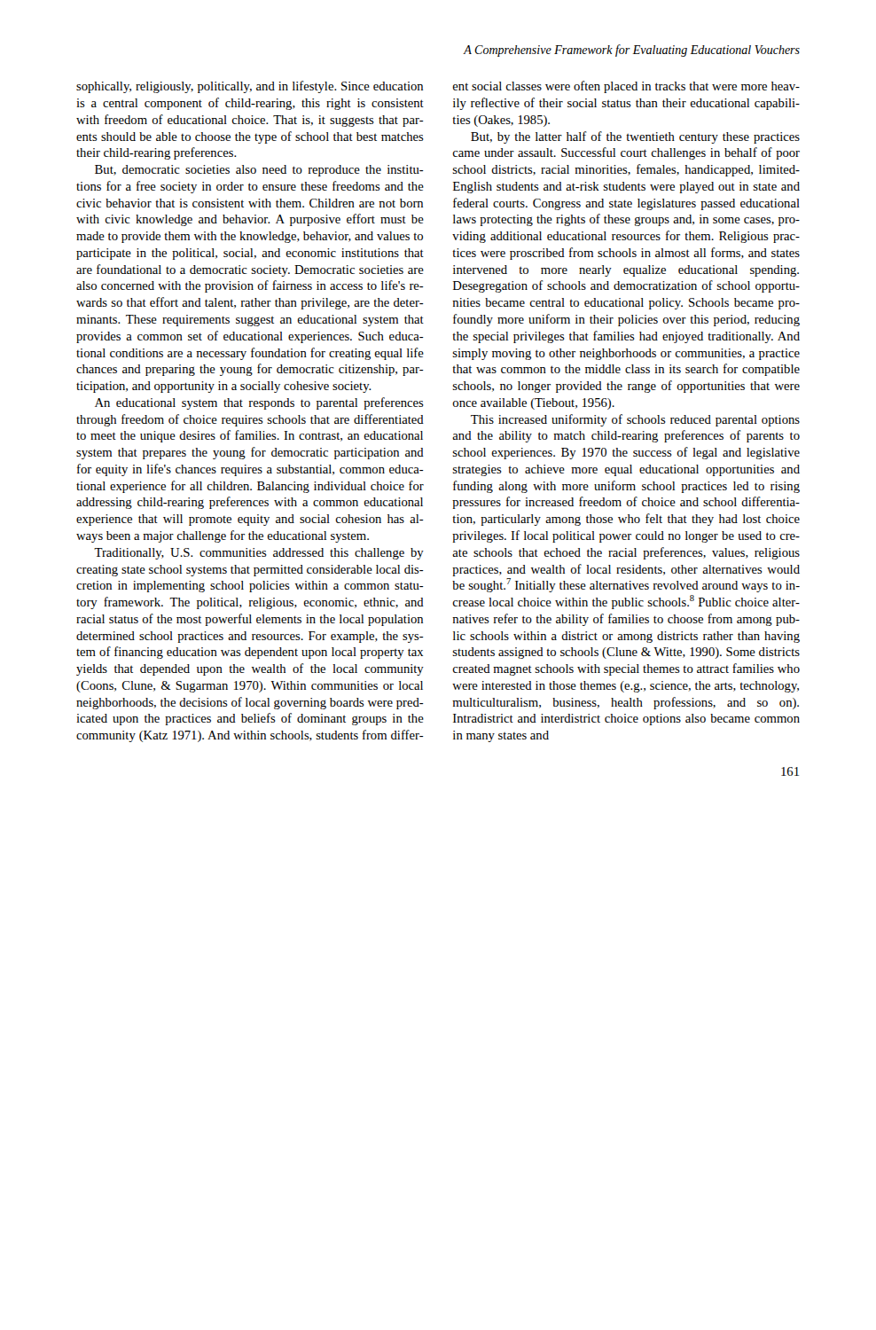A Comprehensive Framework for Evaluating Educational Vouchers
sophically, religiously, politically, and in lifestyle. Since education is a central component of child-rearing, this right is consistent with freedom of educational choice. That is, it suggests that parents should be able to choose the type of school that best matches their child-rearing preferences.
But, democratic societies also need to reproduce the institutions for a free society in order to ensure these freedoms and the civic behavior that is consistent with them. Children are not born with civic knowledge and behavior. A purposive effort must be made to provide them with the knowledge, behavior, and values to participate in the political, social, and economic institutions that are foundational to a democratic society. Democratic societies are also concerned with the provision of fairness in access to life's rewards so that effort and talent, rather than privilege, are the determinants. These requirements suggest an educational system that provides a common set of educational experiences. Such educational conditions are a necessary foundation for creating equal life chances and preparing the young for democratic citizenship, participation, and opportunity in a socially cohesive society.
An educational system that responds to parental preferences through freedom of choice requires schools that are differentiated to meet the unique desires of families. In contrast, an educational system that prepares the young for democratic participation and for equity in life's chances requires a substantial, common educational experience for all children. Balancing individual choice for addressing child-rearing preferences with a common educational experience that will promote equity and social cohesion has always been a major challenge for the educational system.
Traditionally, U.S. communities addressed this challenge by creating state school systems that permitted considerable local discretion in implementing school policies within a common statutory framework. The political, religious, economic, ethnic, and racial status of the most powerful elements in the local population determined school practices and resources. For example, the system of financing education was dependent upon local property tax yields that depended upon the wealth of the local community (Coons, Clune, & Sugarman 1970). Within communities or local neighborhoods, the decisions of local governing boards were predicated upon the practices and beliefs of dominant groups in the community (Katz 1971). And within schools, students from different social classes were often placed in tracks that were more heavily reflective of their social status than their educational capabilities (Oakes, 1985).
But, by the latter half of the twentieth century these practices came under assault. Successful court challenges in behalf of poor school districts, racial minorities, females, handicapped, limited-English students and at-risk students were played out in state and federal courts. Congress and state legislatures passed educational laws protecting the rights of these groups and, in some cases, providing additional educational resources for them. Religious practices were proscribed from schools in almost all forms, and states intervened to more nearly equalize educational spending. Desegregation of schools and democratization of school opportunities became central to educational policy. Schools became profoundly more uniform in their policies over this period, reducing the special privileges that families had enjoyed traditionally. And simply moving to other neighborhoods or communities, a practice that was common to the middle class in its search for compatible schools, no longer provided the range of opportunities that were once available (Tiebout, 1956).
This increased uniformity of schools reduced parental options and the ability to match child-rearing preferences of parents to school experiences. By 1970 the success of legal and legislative strategies to achieve more equal educational opportunities and funding along with more uniform school practices led to rising pressures for increased freedom of choice and school differentiation, particularly among those who felt that they had lost choice privileges. If local political power could no longer be used to create schools that echoed the racial preferences, values, religious practices, and wealth of local residents, other alternatives would be sought.7 Initially these alternatives revolved around ways to increase local choice within the public schools.8 Public choice alternatives refer to the ability of families to choose from among public schools within a district or among districts rather than having students assigned to schools (Clune & Witte, 1990). Some districts created magnet schools with special themes to attract families who were interested in those themes (e.g., science, the arts, technology, multiculturalism, business, health professions, and so on). Intradistrict and interdistrict choice options also became common in many states and
161